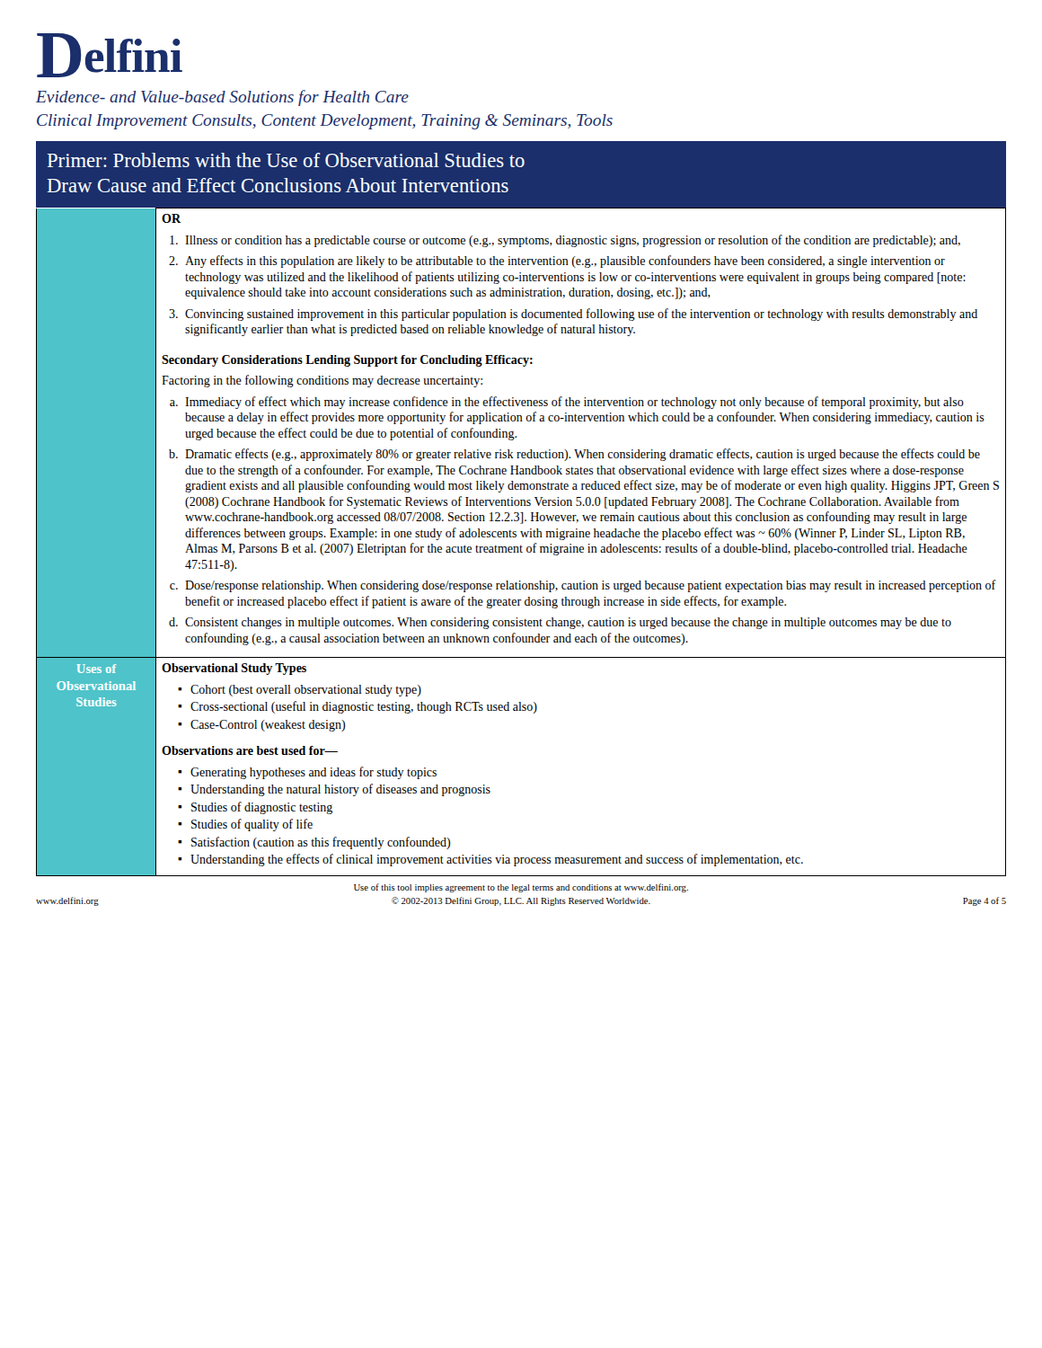Delfini
Evidence- and Value-based Solutions for Health Care
Clinical Improvement Consults, Content Development, Training & Seminars, Tools
Primer: Problems with the Use of Observational Studies to
Draw Cause and Effect Conclusions About Interventions
| | OR Illness or condition has a predictable course or outcome (e.g., symptoms, diagnostic signs, progression or resolution of the condition are predictable); and, Any effects in this population are likely to be attributable to the intervention (e.g., plausible confounders have been considered, a single intervention or technology was utilized and the likelihood of patients utilizing co-interventions is low or co-interventions were equivalent in groups being compared [note: equivalence should take into account considerations such as administration, duration, dosing, etc.]); and, Convincing sustained improvement in this particular population is documented following use of the intervention or technology with results demonstrably and significantly earlier than what is predicted based on reliable knowledge of natural history. Secondary Considerations Lending Support for Concluding Efficacy: Factoring in the following conditions may decrease uncertainty: Immediacy of effect which may increase confidence in the effectiveness of the intervention or technology not only because of temporal proximity, but also because a delay in effect provides more opportunity for application of a co-intervention which could be a confounder. When considering immediacy, caution is urged because the effect could be due to potential of confounding. Dramatic effects (e.g., approximately 80% or greater relative risk reduction). When considering dramatic effects, caution is urged because the effects could be due to the strength of a confounder. For example, The Cochrane Handbook states that observational evidence with large effect sizes where a dose-response gradient exists and all plausible confounding would most likely demonstrate a reduced effect size, may be of moderate or even high quality. Higgins JPT, Green S (2008) Cochrane Handbook for Systematic Reviews of Interventions Version 5.0.0 [updated February 2008]. The Cochrane Collaboration. Available from www.cochrane-handbook.org accessed 08/07/2008. Section 12.2.3]. However, we remain cautious about this conclusion as confounding may result in large differences between groups. Example: in one study of adolescents with migraine headache the placebo effect was ~ 60% (Winner P, Linder SL, Lipton RB, Almas M, Parsons B et al. (2007) Eletriptan for the acute treatment of migraine in adolescents: results of a double-blind, placebo-controlled trial. Headache 47:511-8). Dose/response relationship. When considering dose/response relationship, caution is urged because patient expectation bias may result in increased perception of benefit or increased placebo effect if patient is aware of the greater dosing through increase in side effects, for example. Consistent changes in multiple outcomes. When considering consistent change, caution is urged because the change in multiple outcomes may be due to confounding (e.g., a causal association between an unknown confounder and each of the outcomes). |
| Uses of Observational Studies | Observational Study Types Cohort (best overall observational study type) Cross-sectional (useful in diagnostic testing, though RCTs used also) Case-Control (weakest design) Observations are best used for— Generating hypotheses and ideas for study topics Understanding the natural history of diseases and prognosis Studies of diagnostic testing Studies of quality of life Satisfaction (caution as this frequently confounded) Understanding the effects of clinical improvement activities via process measurement and success of implementation, etc. |
Use of this tool implies agreement to the legal terms and conditions at www.delfini.org.
| www.delfini.org | © 2002-2013 Delfini Group, LLC. All Rights Reserved Worldwide. | Page 4 of 5 |